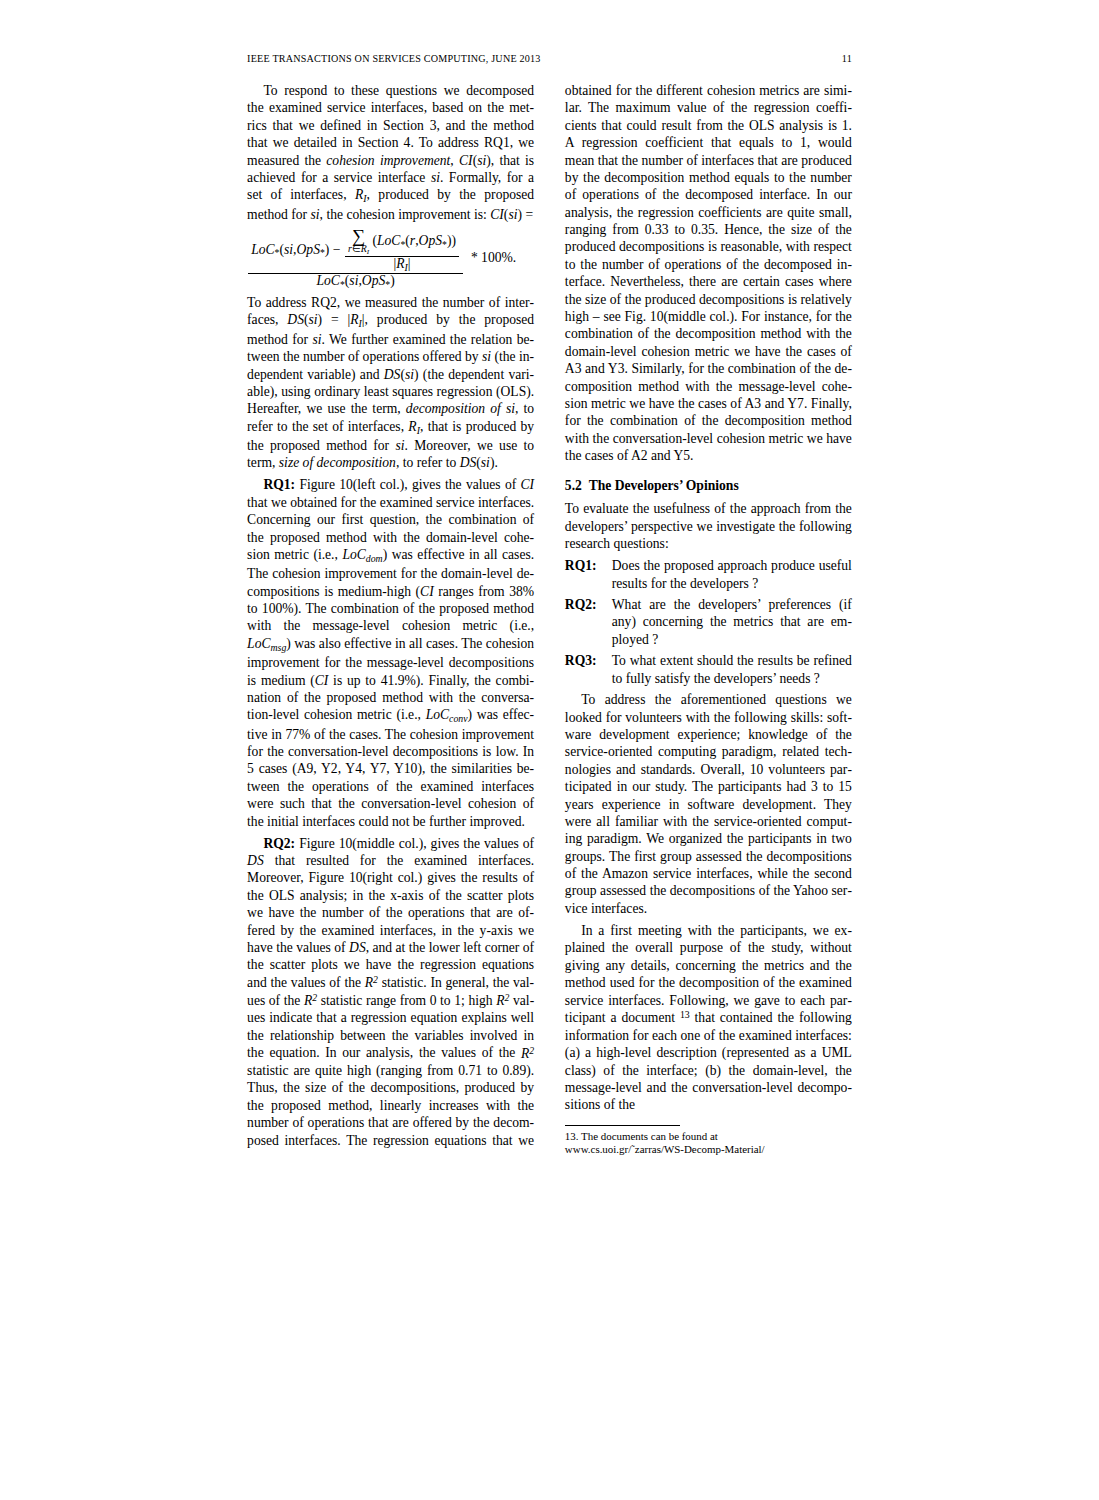IEEE Transactions on Services Computing, June 2013
11
To respond to these questions we decomposed the examined service interfaces, based on the metrics that we defined in Section 3, and the method that we detailed in Section 4. To address RQ1, we measured the cohesion improvement, CI(si), that is achieved for a service interface si. Formally, for a set of interfaces, RI, produced by the proposed method for si, the cohesion improvement is: CI(si) =
LoC*(si,OpS*) − ∑r∈RI (LoC*(r,OpS*)) |RI| LoC*(si,OpS*) * 100%.
To address RQ2, we measured the number of interfaces, DS(si) = |RI|, produced by the proposed method for si. We further examined the relation between the number of operations offered by si (the independent variable) and DS(si) (the dependent variable), using ordinary least squares regression (OLS). Hereafter, we use the term, decomposition of si, to refer to the set of interfaces, RI, that is produced by the proposed method for si. Moreover, we use to term, size of decomposition, to refer to DS(si).
RQ1: Figure 10(left col.), gives the values of CI that we obtained for the examined service interfaces. Concerning our first question, the combination of the proposed method with the domain-level cohesion metric (i.e., LoCdom) was effective in all cases. The cohesion improvement for the domain-level decompositions is medium-high (CI ranges from 38% to 100%). The combination of the proposed method with the message-level cohesion metric (i.e., LoCmsg) was also effective in all cases. The cohesion improvement for the message-level decompositions is medium (CI is up to 41.9%). Finally, the combination of the proposed method with the conversation-level cohesion metric (i.e., LoCconv) was effective in 77% of the cases. The cohesion improvement for the conversation-level decompositions is low. In 5 cases (A9, Y2, Y4, Y7, Y10), the similarities between the operations of the examined interfaces were such that the conversation-level cohesion of the initial interfaces could not be further improved.
RQ2: Figure 10(middle col.), gives the values of DS that resulted for the examined interfaces. Moreover, Figure 10(right col.) gives the results of the OLS analysis; in the x-axis of the scatter plots we have the number of the operations that are offered by the examined interfaces, in the y-axis we have the values of DS, and at the lower left corner of the scatter plots we have the regression equations and the values of the R2 statistic. In general, the values of the R2 statistic range from 0 to 1; high R2 values indicate that a regression equation explains well the relationship between the variables involved in the equation. In our analysis, the values of the R2 statistic are quite high (ranging from 0.71 to 0.89). Thus, the size of the decompositions, produced by the proposed method, linearly increases with the number of operations that are offered by the decomposed interfaces. The regression equations that we obtained for the different cohesion metrics are similar. The maximum value of the regression coefficients that could result from the OLS analysis is 1. A regression coefficient that equals to 1, would mean that the number of interfaces that are produced by the decomposition method equals to the number of operations of the decomposed interface. In our analysis, the regression coefficients are quite small, ranging from 0.33 to 0.35. Hence, the size of the produced decompositions is reasonable, with respect to the number of operations of the decomposed interface. Nevertheless, there are certain cases where the size of the produced decompositions is relatively high – see Fig. 10(middle col.). For instance, for the combination of the decomposition method with the domain-level cohesion metric we have the cases of A3 and Y3. Similarly, for the combination of the decomposition method with the message-level cohesion metric we have the cases of A3 and Y7. Finally, for the combination of the decomposition method with the conversation-level cohesion metric we have the cases of A2 and Y5.
5.2 The Developers’ Opinions
To evaluate the usefulness of the approach from the developers’ perspective we investigate the following research questions:
RQ1:
Does the proposed approach produce useful results for the developers ?
RQ2:
What are the developers’ preferences (if any) concerning the metrics that are employed ?
RQ3:
To what extent should the results be refined to fully satisfy the developers’ needs ?
To address the aforementioned questions we looked for volunteers with the following skills: software development experience; knowledge of the service-oriented computing paradigm, related technologies and standards. Overall, 10 volunteers participated in our study. The participants had 3 to 15 years experience in software development. They were all familiar with the service-oriented computing paradigm. We organized the participants in two groups. The first group assessed the decompositions of the Amazon service interfaces, while the second group assessed the decompositions of the Yahoo service interfaces.
In a first meeting with the participants, we explained the overall purpose of the study, without giving any details, concerning the metrics and the method used for the decomposition of the examined service interfaces. Following, we gave to each participant a document 13 that contained the following information for each one of the examined interfaces: (a) a high-level description (represented as a UML class) of the interface; (b) the domain-level, the message-level and the conversation-level decompositions of the
13. The documents can be found at
www.cs.uoi.gr/˜zarras/WS-Decomp-Material/